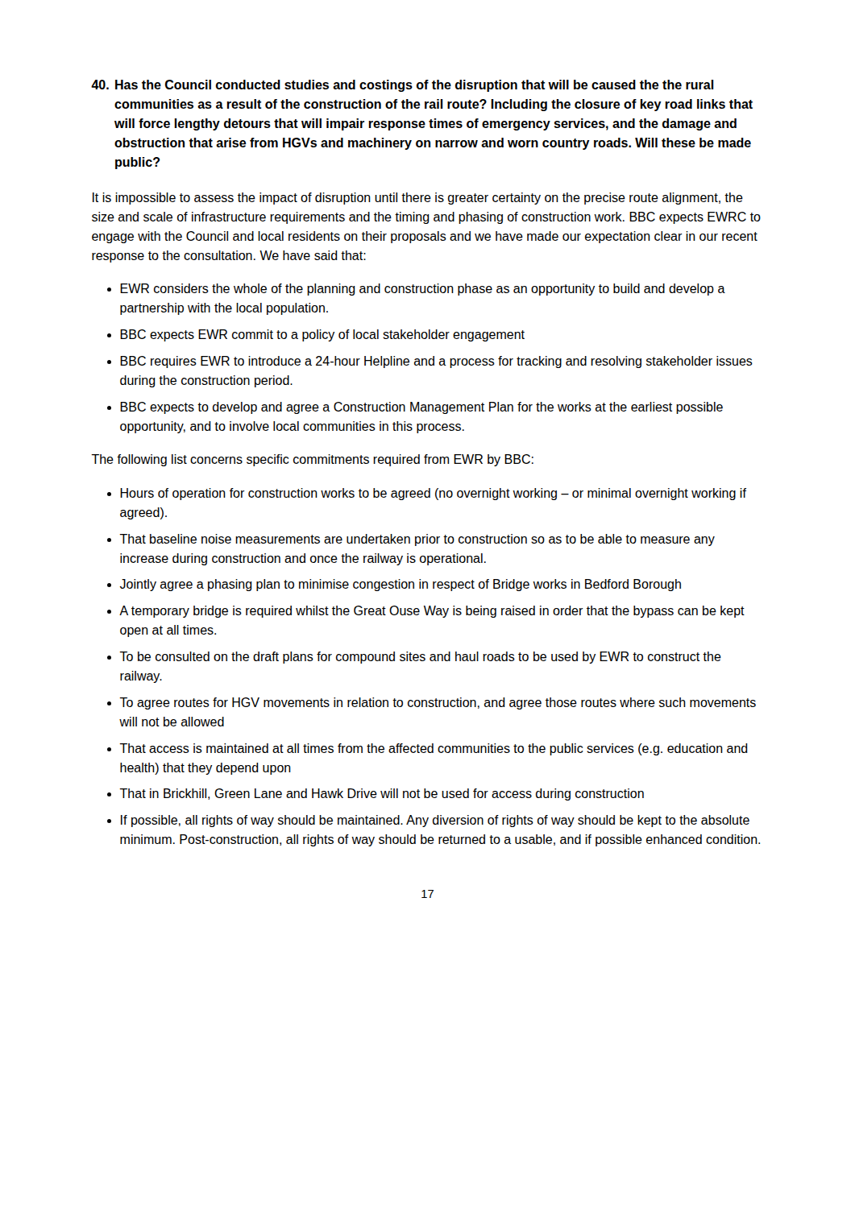40. Has the Council conducted studies and costings of the disruption that will be caused the the rural communities as a result of the construction of the rail route? Including the closure of key road links that will force lengthy detours that will impair response times of emergency services, and the damage and obstruction that arise from HGVs and machinery on narrow and worn country roads. Will these be made public?
It is impossible to assess the impact of disruption until there is greater certainty on the precise route alignment, the size and scale of infrastructure requirements and the timing and phasing of construction work. BBC expects EWRC to engage with the Council and local residents on their proposals and we have made our expectation clear in our recent response to the consultation. We have said that:
EWR considers the whole of the planning and construction phase as an opportunity to build and develop a partnership with the local population.
BBC expects EWR commit to a policy of local stakeholder engagement
BBC requires EWR to introduce a 24-hour Helpline and a process for tracking and resolving stakeholder issues during the construction period.
BBC expects to develop and agree a Construction Management Plan for the works at the earliest possible opportunity, and to involve local communities in this process.
The following list concerns specific commitments required from EWR by BBC:
Hours of operation for construction works to be agreed (no overnight working – or minimal overnight working if agreed).
That baseline noise measurements are undertaken prior to construction so as to be able to measure any increase during construction and once the railway is operational.
Jointly agree a phasing plan to minimise congestion in respect of Bridge works in Bedford Borough
A temporary bridge is required whilst the Great Ouse Way is being raised in order that the bypass can be kept open at all times.
To be consulted on the draft plans for compound sites and haul roads to be used by EWR to construct the railway.
To agree routes for HGV movements in relation to construction, and agree those routes where such movements will not be allowed
That access is maintained at all times from the affected communities to the public services (e.g. education and health) that they depend upon
That in Brickhill, Green Lane and Hawk Drive will not be used for access during construction
If possible, all rights of way should be maintained. Any diversion of rights of way should be kept to the absolute minimum. Post-construction, all rights of way should be returned to a usable, and if possible enhanced condition.
17